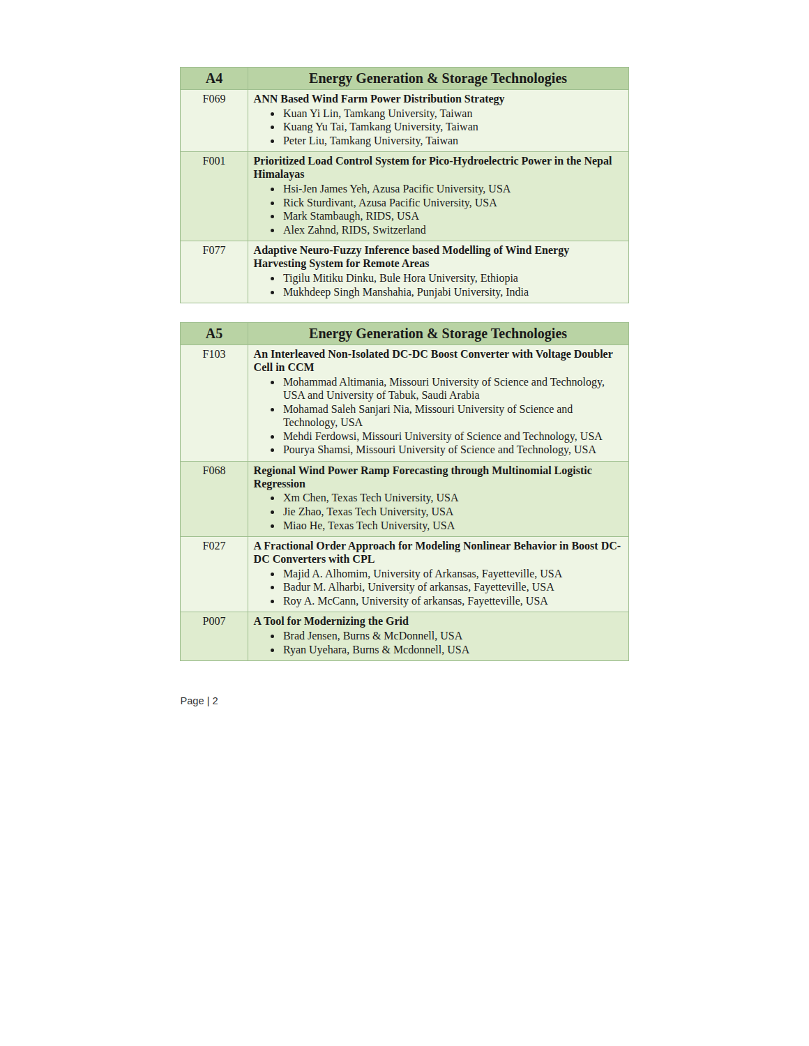| A4 | Energy Generation & Storage Technologies |
| --- | --- |
| F069 | ANN Based Wind Farm Power Distribution Strategy Kuan Yi Lin, Tamkang University, Taiwan Kuang Yu Tai, Tamkang University, Taiwan Peter Liu, Tamkang University, Taiwan |
| F001 | Prioritized Load Control System for Pico-Hydroelectric Power in the Nepal Himalayas Hsi-Jen James Yeh, Azusa Pacific University, USA Rick Sturdivant, Azusa Pacific University, USA Mark Stambaugh, RIDS, USA Alex Zahnd, RIDS, Switzerland |
| F077 | Adaptive Neuro-Fuzzy Inference based Modelling of Wind Energy Harvesting System for Remote Areas Tigilu Mitiku Dinku, Bule Hora University, Ethiopia Mukhdeep Singh Manshahia, Punjabi University, India |
| A5 | Energy Generation & Storage Technologies |
| --- | --- |
| F103 | An Interleaved Non-Isolated DC-DC Boost Converter with Voltage Doubler Cell in CCM Mohammad Altimania, Missouri University of Science and Technology, USA and University of Tabuk, Saudi Arabia Mohamad Saleh Sanjari Nia, Missouri University of Science and Technology, USA Mehdi Ferdowsi, Missouri University of Science and Technology, USA Pourya Shamsi, Missouri University of Science and Technology, USA |
| F068 | Regional Wind Power Ramp Forecasting through Multinomial Logistic Regression Xm Chen, Texas Tech University, USA Jie Zhao, Texas Tech University, USA Miao He, Texas Tech University, USA |
| F027 | A Fractional Order Approach for Modeling Nonlinear Behavior in Boost DC-DC Converters with CPL Majid A. Alhomim, University of Arkansas, Fayetteville, USA Badur M. Alharbi, University of arkansas, Fayetteville, USA Roy A. McCann, University of arkansas, Fayetteville, USA |
| P007 | A Tool for Modernizing the Grid Brad Jensen, Burns & McDonnell, USA Ryan Uyehara, Burns & Mcdonnell, USA |
Page | 2